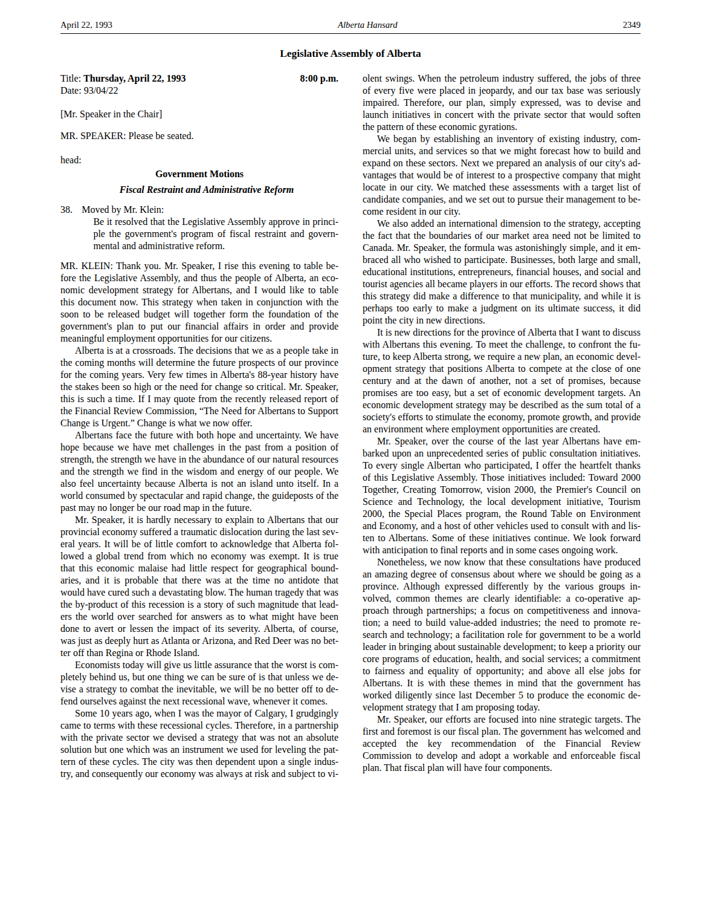April 22, 1993 Alberta Hansard 2349
Legislative Assembly of Alberta
Title: Thursday, April 22, 1993 8:00 p.m.
Date: 93/04/22
[Mr. Speaker in the Chair]
MR. SPEAKER: Please be seated.
head: Government Motions
Fiscal Restraint and Administrative Reform
38. Moved by Mr. Klein: Be it resolved that the Legislative Assembly approve in principle the government's program of fiscal restraint and governmental and administrative reform.
MR. KLEIN: Thank you. Mr. Speaker, I rise this evening to table before the Legislative Assembly, and thus the people of Alberta, an economic development strategy for Albertans, and I would like to table this document now. This strategy when taken in conjunction with the soon to be released budget will together form the foundation of the government's plan to put our financial affairs in order and provide meaningful employment opportunities for our citizens.
Alberta is at a crossroads. The decisions that we as a people take in the coming months will determine the future prospects of our province for the coming years. Very few times in Alberta's 88-year history have the stakes been so high or the need for change so critical. Mr. Speaker, this is such a time. If I may quote from the recently released report of the Financial Review Commission, “The Need for Albertans to Support Change is Urgent.” Change is what we now offer.
Albertans face the future with both hope and uncertainty. We have hope because we have met challenges in the past from a position of strength, the strength we have in the abundance of our natural resources and the strength we find in the wisdom and energy of our people. We also feel uncertainty because Alberta is not an island unto itself. In a world consumed by spectacular and rapid change, the guideposts of the past may no longer be our road map in the future.
Mr. Speaker, it is hardly necessary to explain to Albertans that our provincial economy suffered a traumatic dislocation during the last several years. It will be of little comfort to acknowledge that Alberta followed a global trend from which no economy was exempt. It is true that this economic malaise had little respect for geographical boundaries, and it is probable that there was at the time no antidote that would have cured such a devastating blow. The human tragedy that was the by-product of this recession is a story of such magnitude that leaders the world over searched for answers as to what might have been done to avert or lessen the impact of its severity. Alberta, of course, was just as deeply hurt as Atlanta or Arizona, and Red Deer was no better off than Regina or Rhode Island.
Economists today will give us little assurance that the worst is completely behind us, but one thing we can be sure of is that unless we devise a strategy to combat the inevitable, we will be no better off to defend ourselves against the next recessional wave, whenever it comes.
Some 10 years ago, when I was the mayor of Calgary, I grudgingly came to terms with these recessional cycles. Therefore, in a partnership with the private sector we devised a strategy that was not an absolute solution but one which was an instrument we used for leveling the pattern of these cycles. The city was then dependent upon a single industry, and consequently our economy was always at risk and subject to violent swings. When the petroleum industry suffered, the jobs of three of every five were placed in jeopardy, and our tax base was seriously impaired. Therefore, our plan, simply expressed, was to devise and launch initiatives in concert with the private sector that would soften the pattern of these economic gyrations.
We began by establishing an inventory of existing industry, commercial units, and services so that we might forecast how to build and expand on these sectors. Next we prepared an analysis of our city's advantages that would be of interest to a prospective company that might locate in our city. We matched these assessments with a target list of candidate companies, and we set out to pursue their management to become resident in our city.
We also added an international dimension to the strategy, accepting the fact that the boundaries of our market area need not be limited to Canada. Mr. Speaker, the formula was astonishingly simple, and it embraced all who wished to participate. Businesses, both large and small, educational institutions, entrepreneurs, financial houses, and social and tourist agencies all became players in our efforts. The record shows that this strategy did make a difference to that municipality, and while it is perhaps too early to make a judgment on its ultimate success, it did point the city in new directions.
It is new directions for the province of Alberta that I want to discuss with Albertans this evening. To meet the challenge, to confront the future, to keep Alberta strong, we require a new plan, an economic development strategy that positions Alberta to compete at the close of one century and at the dawn of another, not a set of promises, because promises are too easy, but a set of economic development targets. An economic development strategy may be described as the sum total of a society's efforts to stimulate the economy, promote growth, and provide an environment where employment opportunities are created.
Mr. Speaker, over the course of the last year Albertans have embarked upon an unprecedented series of public consultation initiatives. To every single Albertan who participated, I offer the heartfelt thanks of this Legislative Assembly. Those initiatives included: Toward 2000 Together, Creating Tomorrow, vision 2000, the Premier's Council on Science and Technology, the local development initiative, Tourism 2000, the Special Places program, the Round Table on Environment and Economy, and a host of other vehicles used to consult with and listen to Albertans. Some of these initiatives continue. We look forward with anticipation to final reports and in some cases ongoing work.
Nonetheless, we now know that these consultations have produced an amazing degree of consensus about where we should be going as a province. Although expressed differently by the various groups involved, common themes are clearly identifiable: a co-operative approach through partnerships; a focus on competitiveness and innovation; a need to build value-added industries; the need to promote research and technology; a facilitation role for government to be a world leader in bringing about sustainable development; to keep a priority our core programs of education, health, and social services; a commitment to fairness and equality of opportunity; and above all else jobs for Albertans. It is with these themes in mind that the government has worked diligently since last December 5 to produce the economic development strategy that I am proposing today.
Mr. Speaker, our efforts are focused into nine strategic targets. The first and foremost is our fiscal plan. The government has welcomed and accepted the key recommendation of the Financial Review Commission to develop and adopt a workable and enforceable fiscal plan. That fiscal plan will have four components.